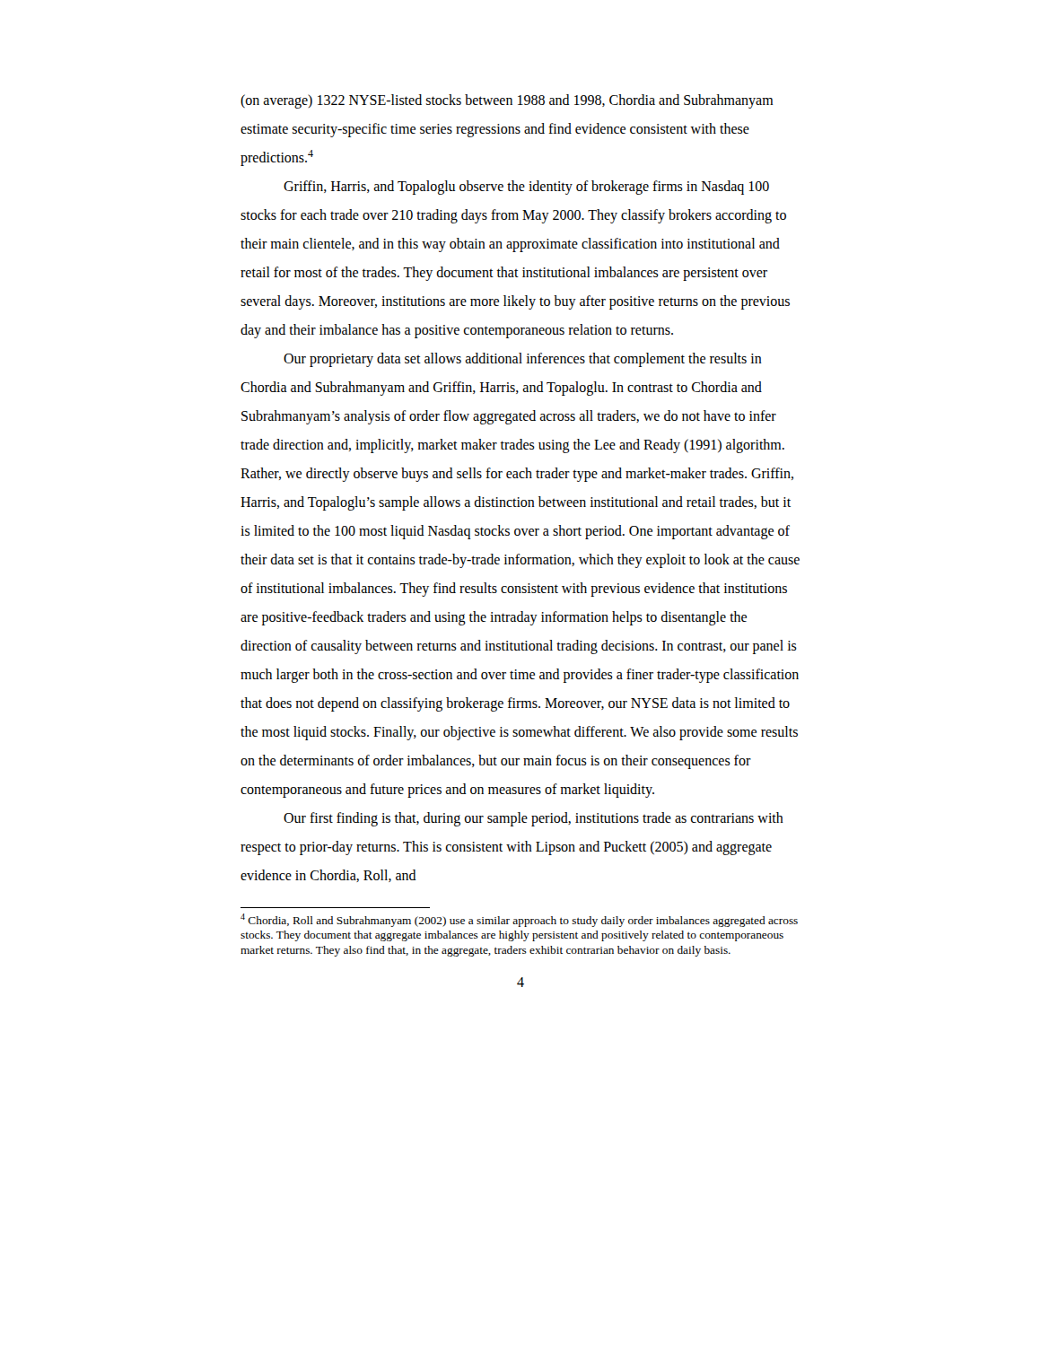(on average) 1322 NYSE-listed stocks between 1988 and 1998, Chordia and Subrahmanyam estimate security-specific time series regressions and find evidence consistent with these predictions.4
Griffin, Harris, and Topaloglu observe the identity of brokerage firms in Nasdaq 100 stocks for each trade over 210 trading days from May 2000. They classify brokers according to their main clientele, and in this way obtain an approximate classification into institutional and retail for most of the trades. They document that institutional imbalances are persistent over several days. Moreover, institutions are more likely to buy after positive returns on the previous day and their imbalance has a positive contemporaneous relation to returns.
Our proprietary data set allows additional inferences that complement the results in Chordia and Subrahmanyam and Griffin, Harris, and Topaloglu. In contrast to Chordia and Subrahmanyam’s analysis of order flow aggregated across all traders, we do not have to infer trade direction and, implicitly, market maker trades using the Lee and Ready (1991) algorithm. Rather, we directly observe buys and sells for each trader type and market-maker trades. Griffin, Harris, and Topaloglu’s sample allows a distinction between institutional and retail trades, but it is limited to the 100 most liquid Nasdaq stocks over a short period. One important advantage of their data set is that it contains trade-by-trade information, which they exploit to look at the cause of institutional imbalances. They find results consistent with previous evidence that institutions are positive-feedback traders and using the intraday information helps to disentangle the direction of causality between returns and institutional trading decisions. In contrast, our panel is much larger both in the cross-section and over time and provides a finer trader-type classification that does not depend on classifying brokerage firms. Moreover, our NYSE data is not limited to the most liquid stocks. Finally, our objective is somewhat different. We also provide some results on the determinants of order imbalances, but our main focus is on their consequences for contemporaneous and future prices and on measures of market liquidity.
Our first finding is that, during our sample period, institutions trade as contrarians with respect to prior-day returns. This is consistent with Lipson and Puckett (2005) and aggregate evidence in Chordia, Roll, and
4 Chordia, Roll and Subrahmanyam (2002) use a similar approach to study daily order imbalances aggregated across stocks. They document that aggregate imbalances are highly persistent and positively related to contemporaneous market returns. They also find that, in the aggregate, traders exhibit contrarian behavior on daily basis.
4